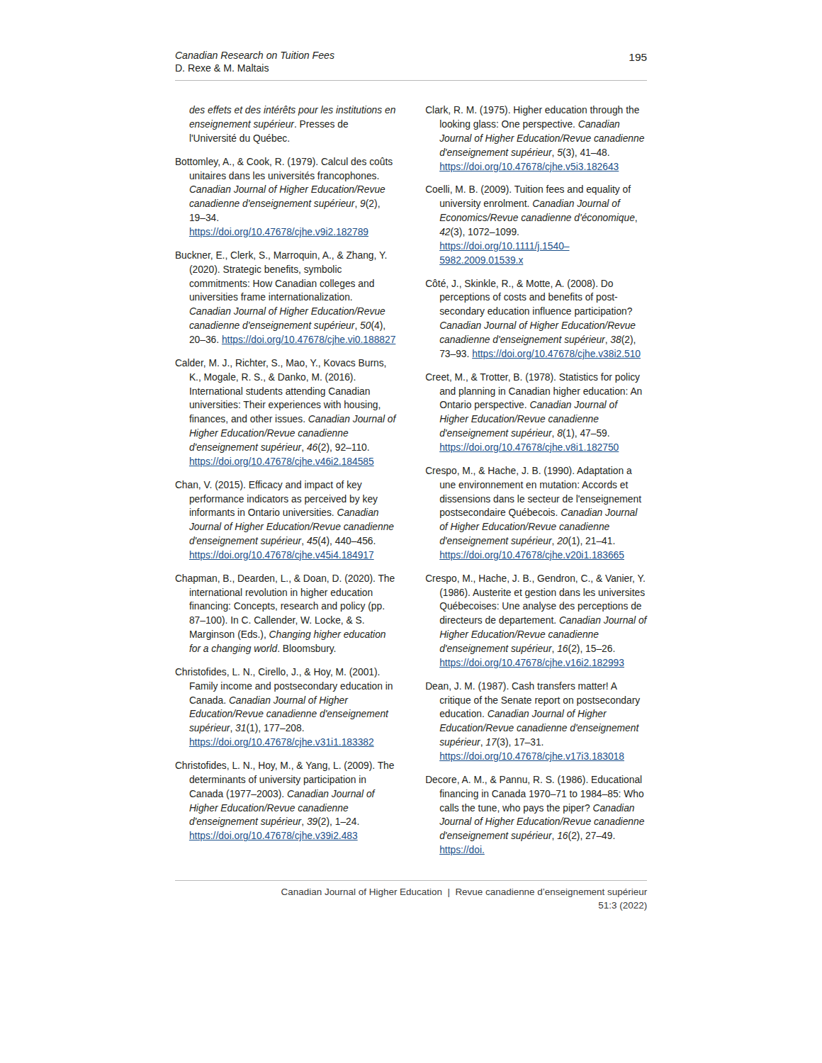Canadian Research on Tuition Fees
D. Rexe & M. Maltais
195
des effets et des intérêts pour les institutions en enseignement supérieur. Presses de l'Université du Québec.
Bottomley, A., & Cook, R. (1979). Calcul des coûts unitaires dans les universités francophones. Canadian Journal of Higher Education/Revue canadienne d'enseignement supérieur, 9(2), 19–34. https://doi.org/10.47678/cjhe.v9i2.182789
Buckner, E., Clerk, S., Marroquin, A., & Zhang, Y. (2020). Strategic benefits, symbolic commitments: How Canadian colleges and universities frame internationalization. Canadian Journal of Higher Education/Revue canadienne d'enseignement supérieur, 50(4), 20–36. https://doi.org/10.47678/cjhe.vi0.188827
Calder, M. J., Richter, S., Mao, Y., Kovacs Burns, K., Mogale, R. S., & Danko, M. (2016). International students attending Canadian universities: Their experiences with housing, finances, and other issues. Canadian Journal of Higher Education/Revue canadienne d'enseignement supérieur, 46(2), 92–110. https://doi.org/10.47678/cjhe.v46i2.184585
Chan, V. (2015). Efficacy and impact of key performance indicators as perceived by key informants in Ontario universities. Canadian Journal of Higher Education/Revue canadienne d'enseignement supérieur, 45(4), 440–456. https://doi.org/10.47678/cjhe.v45i4.184917
Chapman, B., Dearden, L., & Doan, D. (2020). The international revolution in higher education financing: Concepts, research and policy (pp. 87–100). In C. Callender, W. Locke, & S. Marginson (Eds.), Changing higher education for a changing world. Bloomsbury.
Christofides, L. N., Cirello, J., & Hoy, M. (2001). Family income and postsecondary education in Canada. Canadian Journal of Higher Education/Revue canadienne d'enseignement supérieur, 31(1), 177–208. https://doi.org/10.47678/cjhe.v31i1.183382
Christofides, L. N., Hoy, M., & Yang, L. (2009). The determinants of university participation in Canada (1977–2003). Canadian Journal of Higher Education/Revue canadienne d'enseignement supérieur, 39(2), 1–24. https://doi.org/10.47678/cjhe.v39i2.483
Clark, R. M. (1975). Higher education through the looking glass: One perspective. Canadian Journal of Higher Education/Revue canadienne d'enseignement supérieur, 5(3), 41–48. https://doi.org/10.47678/cjhe.v5i3.182643
Coelli, M. B. (2009). Tuition fees and equality of university enrolment. Canadian Journal of Economics/Revue canadienne d'économique, 42(3), 1072–1099. https://doi.org/10.1111/j.1540–5982.2009.01539.x
Côté, J., Skinkle, R., & Motte, A. (2008). Do perceptions of costs and benefits of post-secondary education influence participation? Canadian Journal of Higher Education/Revue canadienne d'enseignement supérieur, 38(2), 73–93. https://doi.org/10.47678/cjhe.v38i2.510
Creet, M., & Trotter, B. (1978). Statistics for policy and planning in Canadian higher education: An Ontario perspective. Canadian Journal of Higher Education/Revue canadienne d'enseignement supérieur, 8(1), 47–59. https://doi.org/10.47678/cjhe.v8i1.182750
Crespo, M., & Hache, J. B. (1990). Adaptation a une environnement en mutation: Accords et dissensions dans le secteur de l'enseignement postsecondaire Québecois. Canadian Journal of Higher Education/Revue canadienne d'enseignement supérieur, 20(1), 21–41. https://doi.org/10.47678/cjhe.v20i1.183665
Crespo, M., Hache, J. B., Gendron, C., & Vanier, Y. (1986). Austerite et gestion dans les universites Québecoises: Une analyse des perceptions de directeurs de departement. Canadian Journal of Higher Education/Revue canadienne d'enseignement supérieur, 16(2), 15–26. https://doi.org/10.47678/cjhe.v16i2.182993
Dean, J. M. (1987). Cash transfers matter! A critique of the Senate report on postsecondary education. Canadian Journal of Higher Education/Revue canadienne d'enseignement supérieur, 17(3), 17–31. https://doi.org/10.47678/cjhe.v17i3.183018
Decore, A. M., & Pannu, R. S. (1986). Educational financing in Canada 1970–71 to 1984–85: Who calls the tune, who pays the piper? Canadian Journal of Higher Education/Revue canadienne d'enseignement supérieur, 16(2), 27–49. https://doi.
Canadian Journal of Higher Education | Revue canadienne d’enseignement supérieur
51:3 (2022)